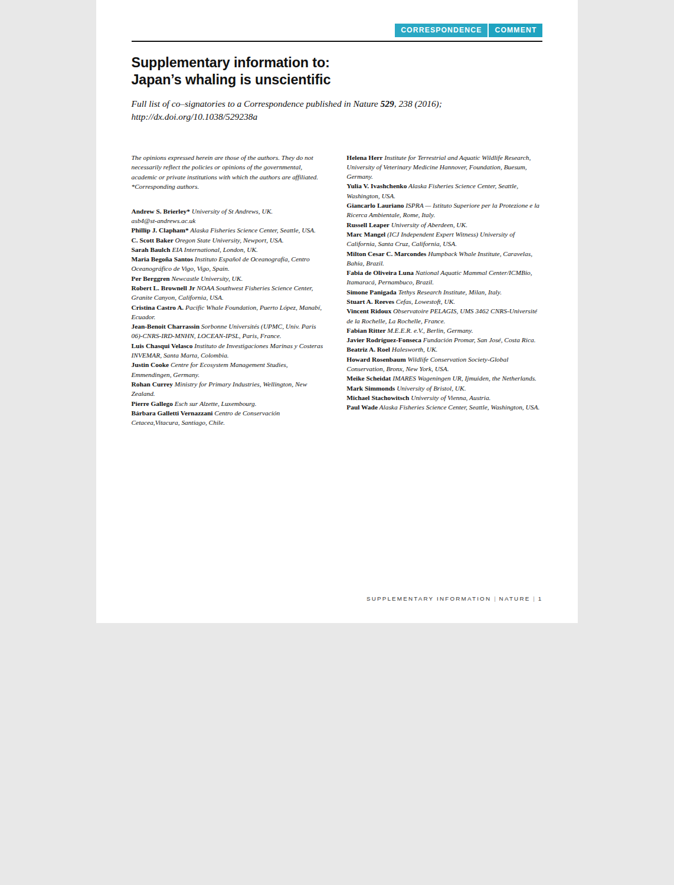Correspondence
Comment
Supplementary information to:
Japan’s whaling is unscientific
Full list of co–signatories to a Correspondence published in Nature 529, 238 (2016); http://dx.doi.org/10.1038/529238a
The opinions expressed herein are those of the authors. They do not necessarily reflect the policies or opinions of the governmental, academic or private institutions with which the authors are affiliated.
*Corresponding authors.
Andrew S. Brierley* University of St Andrews, UK.
asb4@st-andrews.ac.uk
Phillip J. Clapham* Alaska Fisheries Science Center, Seattle, USA.
C. Scott Baker Oregon State University, Newport, USA.
Sarah Baulch EIA International, London, UK.
Maria Begoña Santos Instituto Español de Oceanografía, Centro Oceanográfico de Vigo, Vigo, Spain.
Per Berggren Newcastle University, UK.
Robert L. Brownell Jr NOAA Southwest Fisheries Science Center, Granite Canyon, California, USA.
Cristina Castro A. Pacific Whale Foundation, Puerto López, Manabí, Ecuador.
Jean-Benoit Charrassin Sorbonne Universités (UPMC, Univ. Paris 06)-CNRS-IRD-MNHN, LOCEAN-IPSL, Paris, France.
Luis Chasqui Velasco Instituto de Investigaciones Marinas y Costeras INVEMAR, Santa Marta, Colombia.
Justin Cooke Centre for Ecosystem Management Studies, Emmendingen, Germany.
Rohan Currey Ministry for Primary Industries, Wellington, New Zealand.
Pierre Gallego Esch sur Alzette, Luxembourg.
Bárbara Galletti Vernazzani Centro de Conservación Cetacea,Vitacura, Santiago, Chile.
Helena Herr Institute for Terrestrial and Aquatic Wildlife Research, University of Veterinary Medicine Hannover, Foundation, Buesum, Germany.
Yulia V. Ivashchenko Alaska Fisheries Science Center, Seattle, Washington, USA.
Giancarlo Lauriano ISPRA — Istituto Superiore per la Protezione e la Ricerca Ambientale, Rome, Italy.
Russell Leaper University of Aberdeen, UK.
Marc Mangel (ICJ Independent Expert Witness) University of California, Santa Cruz, California, USA.
Milton Cesar C. Marcondes Humpback Whale Institute, Caravelas, Bahia, Brazil.
Fabia de Oliveira Luna National Aquatic Mammal Center/ICMBio, Itamaracá, Pernambuco, Brazil.
Simone Panigada Tethys Research Institute, Milan, Italy.
Stuart A. Reeves Cefas, Lowestoft, UK.
Vincent Ridoux Observatoire PELAGIS, UMS 3462 CNRS-Université de la Rochelle, La Rochelle, France.
Fabian Ritter M.E.E.R. e.V., Berlin, Germany.
Javier Rodríguez-Fonseca Fundación Promar, San José, Costa Rica.
Beatriz A. Roel Halesworth, UK.
Howard Rosenbaum Wildlife Conservation Society-Global Conservation, Bronx, New York, USA.
Meike Scheidat IMARES Wageningen UR, Ijmuiden, the Netherlands.
Mark Simmonds University of Bristol, UK.
Michael Stachowitsch University of Vienna, Austria.
Paul Wade Alaska Fisheries Science Center, Seattle, Washington, USA.
Supplementary Information | Nature | 1